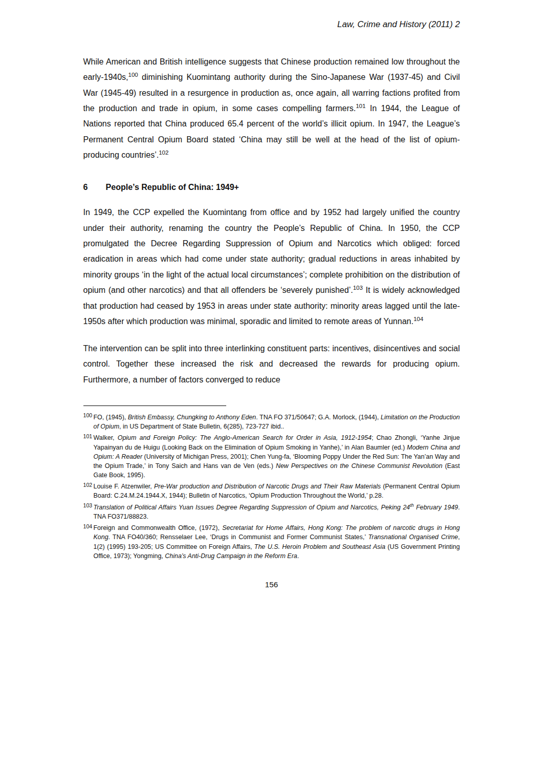Law, Crime and History (2011) 2
While American and British intelligence suggests that Chinese production remained low throughout the early-1940s,100 diminishing Kuomintang authority during the Sino-Japanese War (1937-45) and Civil War (1945-49) resulted in a resurgence in production as, once again, all warring factions profited from the production and trade in opium, in some cases compelling farmers.101 In 1944, the League of Nations reported that China produced 65.4 percent of the world’s illicit opium. In 1947, the League’s Permanent Central Opium Board stated ‘China may still be well at the head of the list of opium-producing countries’.102
6 People’s Republic of China: 1949+
In 1949, the CCP expelled the Kuomintang from office and by 1952 had largely unified the country under their authority, renaming the country the People’s Republic of China. In 1950, the CCP promulgated the Decree Regarding Suppression of Opium and Narcotics which obliged: forced eradication in areas which had come under state authority; gradual reductions in areas inhabited by minority groups ‘in the light of the actual local circumstances’; complete prohibition on the distribution of opium (and other narcotics) and that all offenders be ‘severely punished’.103 It is widely acknowledged that production had ceased by 1953 in areas under state authority: minority areas lagged until the late-1950s after which production was minimal, sporadic and limited to remote areas of Yunnan.104
The intervention can be split into three interlinking constituent parts: incentives, disincentives and social control. Together these increased the risk and decreased the rewards for producing opium. Furthermore, a number of factors converged to reduce
100 FO, (1945), British Embassy, Chungking to Anthony Eden. TNA FO 371/50647; G.A. Morlock, (1944), Limitation on the Production of Opium, in US Department of State Bulletin, 6(285), 723-727 ibid..
101 Walker, Opium and Foreign Policy: The Anglo-American Search for Order in Asia, 1912-1954; Chao Zhongli, ‘Yanhe Jinjue Yapainyan du de Huigu (Looking Back on the Elimination of Opium Smoking in Yanhe),’ in Alan Baumler (ed.) Modern China and Opium: A Reader (University of Michigan Press, 2001); Chen Yung-fa, ‘Blooming Poppy Under the Red Sun: The Yan’an Way and the Opium Trade,’ in Tony Saich and Hans van de Ven (eds.) New Perspectives on the Chinese Communist Revolution (East Gate Book, 1995).
102 Louise F. Atzenwiler, Pre-War production and Distribution of Narcotic Drugs and Their Raw Materials (Permanent Central Opium Board: C.24.M.24.1944.X, 1944); Bulletin of Narcotics, ‘Opium Production Throughout the World,’ p.28.
103 Translation of Political Affairs Yuan Issues Degree Regarding Suppression of Opium and Narcotics, Peking 24th February 1949. TNA FO371/88823.
104 Foreign and Commonwealth Office, (1972), Secretariat for Home Affairs, Hong Kong: The problem of narcotic drugs in Hong Kong. TNA FO40/360; Rensselaer Lee, ‘Drugs in Communist and Former Communist States,’ Transnational Organised Crime, 1(2) (1995) 193-205; US Committee on Foreign Affairs, The U.S. Heroin Problem and Southeast Asia (US Government Printing Office, 1973); Yongming, China’s Anti-Drug Campaign in the Reform Era.
156